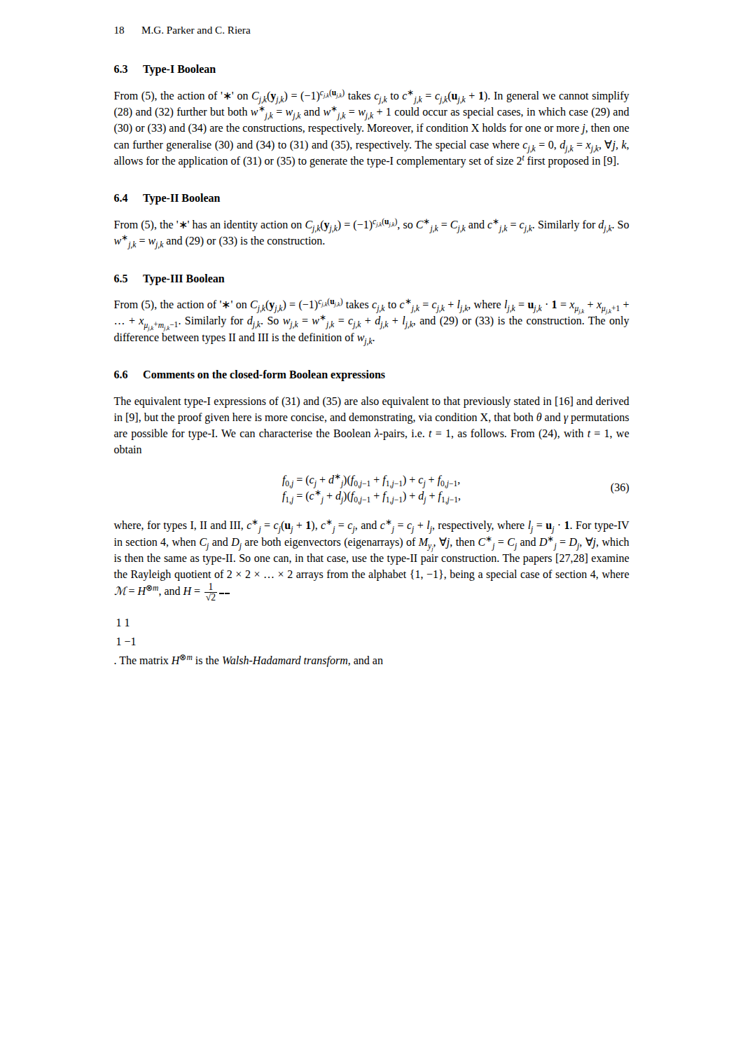18 M.G. Parker and C. Riera
6.3 Type-I Boolean
From (5), the action of '∗' on Cj,k(yj,k) = (−1)cj,k(uj,k) takes cj,k to c∗j,k = cj,k(uj,k + 1). In general we cannot simplify (28) and (32) further but both w∗j,k = wj,k and w∗j,k = wj,k + 1 could occur as special cases, in which case (29) and (30) or (33) and (34) are the constructions, respectively. Moreover, if condition X holds for one or more j, then one can further generalise (30) and (34) to (31) and (35), respectively. The special case where cj,k = 0, dj,k = xj,k, ∀j, k, allows for the application of (31) or (35) to generate the type-I complementary set of size 2t first proposed in [9].
6.4 Type-II Boolean
From (5), the '∗' has an identity action on Cj,k(yj,k) = (−1)cj,k(uj,k), so C∗j,k = Cj,k and c∗j,k = cj,k. Similarly for dj,k. So w∗j,k = wj,k and (29) or (33) is the construction.
6.5 Type-III Boolean
From (5), the action of '∗' on Cj,k(yj,k) = (−1)cj,k(uj,k) takes cj,k to c∗j,k = cj,k + lj,k, where lj,k = uj,k · 1 = xμj,k + xμj,k+1 + … + xμj,k+mj,k−1. Similarly for dj,k. So wj,k = w∗j,k = cj,k + dj,k + lj,k, and (29) or (33) is the construction. The only difference between types II and III is the definition of wj,k.
6.6 Comments on the closed-form Boolean expressions
The equivalent type-I expressions of (31) and (35) are also equivalent to that previously stated in [16] and derived in [9], but the proof given here is more concise, and demonstrating, via condition X, that both θ and γ permutations are possible for type-I. We can characterise the Boolean λ-pairs, i.e. t = 1, as follows. From (24), with t = 1, we obtain
f0,j = (cj + d∗j)(f0,j−1 + f1,j−1) + cj + f0,j−1,
f1,j = (c∗j + dj)(f0,j−1 + f1,j−1) + dj + f1,j−1, (36)
where, for types I, II and III, c∗j = cj(uj + 1), c∗j = cj, and c∗j = cj + lj, respectively, where lj = uj · 1. For type-IV in section 4, when Cj and Dj are both eigenvectors (eigenarrays) of Myj, ∀j, then C∗j = Cj and D∗j = Dj, ∀j, which is then the same as type-II. So one can, in that case, use the type-II pair construction. The papers [27,28] examine the Rayleigh quotient of 2 × 2 × … × 2 arrays from the alphabet {1, −1}, being a special case of section 4, where ℳ = H⊗m, and H = 1√2
| 1 | 1 |
| 1 | −1 |
. The matrix H⊗m is the Walsh-Hadamard transform, and an